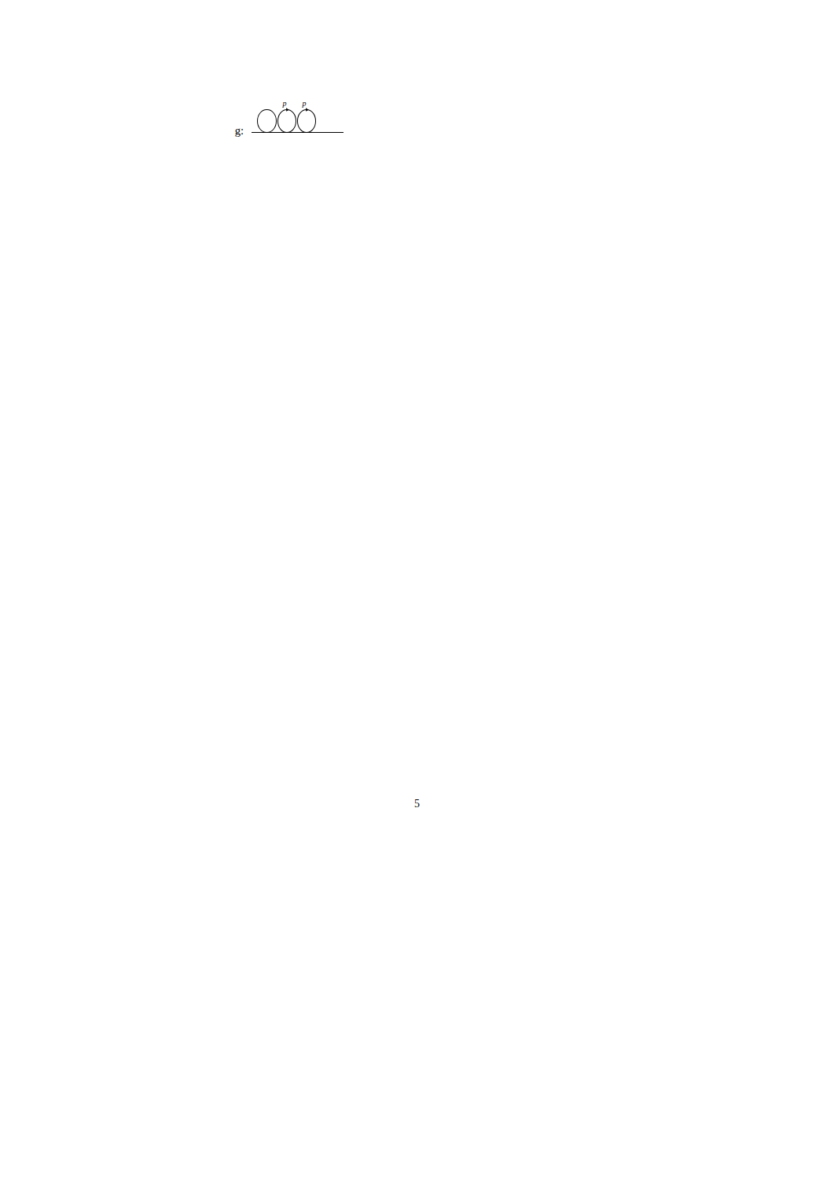g:
p p
5